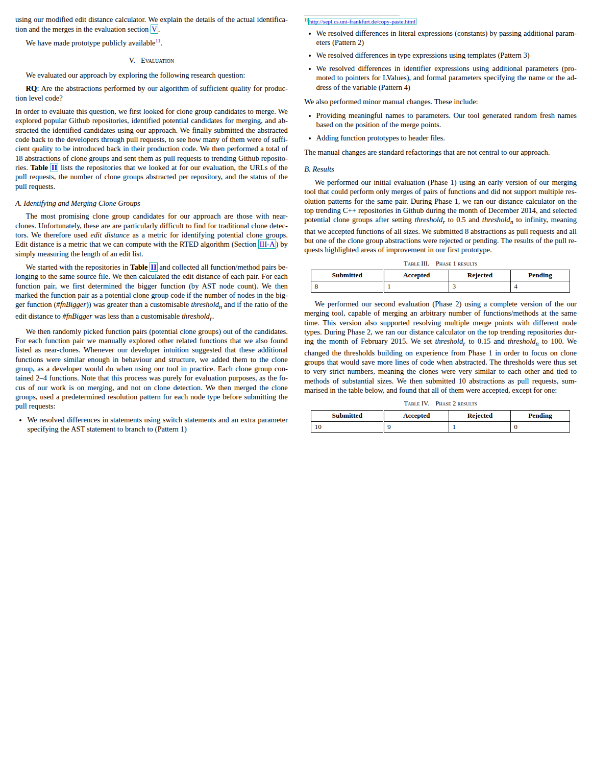using our modified edit distance calculator. We explain the details of the actual identification and the merges in the evaluation section V.
We have made prototype publicly available11.
V. Evaluation
We evaluated our approach by exploring the following research question:
RQ: Are the abstractions performed by our algorithm of sufficient quality for production level code?
In order to evaluate this question, we first looked for clone group candidates to merge. We explored popular Github repositories, identified potential candidates for merging, and abstracted the identified candidates using our approach. We finally submitted the abstracted code back to the developers through pull requests, to see how many of them were of sufficient quality to be introduced back in their production code. We then performed a total of 18 abstractions of clone groups and sent them as pull requests to trending Github repositories. Table II lists the repositories that we looked at for our evaluation, the URLs of the pull requests, the number of clone groups abstracted per repository, and the status of the pull requests.
A. Identifying and Merging Clone Groups
The most promising clone group candidates for our approach are those with near-clones. Unfortunately, these are are particularly difficult to find for traditional clone detectors. We therefore used edit distance as a metric for identifying potential clone groups. Edit distance is a metric that we can compute with the RTED algorithm (Section III-A) by simply measuring the length of an edit list.
We started with the repositories in Table II and collected all function/method pairs belonging to the same source file. We then calculated the edit distance of each pair. For each function pair, we first determined the bigger function (by AST node count). We then marked the function pair as a potential clone group code if the number of nodes in the bigger function (#fnBigger)) was greater than a customisable thresholdn and if the ratio of the edit distance to #fnBigger was less than a customisable thresholdr.
We then randomly picked function pairs (potential clone groups) out of the candidates. For each function pair we manually explored other related functions that we also found listed as near-clones. Whenever our developer intuition suggested that these additional functions were similar enough in behaviour and structure, we added them to the clone group, as a developer would do when using our tool in practice. Each clone group contained 2–4 functions. Note that this process was purely for evaluation purposes, as the focus of our work is on merging, and not on clone detection. We then merged the clone groups, used a predetermined resolution pattern for each node type before submitting the pull requests:
We resolved differences in statements using switch statements and an extra parameter specifying the AST statement to branch to (Pattern 1)
11http://sepl.cs.uni-frankfurt.de/copy-paste.html
We resolved differences in literal expressions (constants) by passing additional parameters (Pattern 2)
We resolved differences in type expressions using templates (Pattern 3)
We resolved differences in identifier expressions using additional parameters (promoted to pointers for LValues), and formal parameters specifying the name or the address of the variable (Pattern 4)
We also performed minor manual changes. These include:
Providing meaningful names to parameters. Our tool generated random fresh names based on the position of the merge points.
Adding function prototypes to header files.
The manual changes are standard refactorings that are not central to our approach.
B. Results
We performed our initial evaluation (Phase 1) using an early version of our merging tool that could perform only merges of pairs of functions and did not support multiple resolution patterns for the same pair. During Phase 1, we ran our distance calculator on the top trending C++ repositories in Github during the month of December 2014, and selected potential clone groups after setting thresholdr to 0.5 and thresholdn to infinity, meaning that we accepted functions of all sizes. We submitted 8 abstractions as pull requests and all but one of the clone group abstractions were rejected or pending. The results of the pull requests highlighted areas of improvement in our first prototype.
Table III. Phase 1 results
| Submitted | Accepted | Rejected | Pending |
| --- | --- | --- | --- |
| 8 | 1 | 3 | 4 |
We performed our second evaluation (Phase 2) using a complete version of the our merging tool, capable of merging an arbitrary number of functions/methods at the same time. This version also supported resolving multiple merge points with different node types. During Phase 2, we ran our distance calculator on the top trending repositories during the month of February 2015. We set thresholdr to 0.15 and thresholdn to 100. We changed the thresholds building on experience from Phase 1 in order to focus on clone groups that would save more lines of code when abstracted. The thresholds were thus set to very strict numbers, meaning the clones were very similar to each other and tied to methods of substantial sizes. We then submitted 10 abstractions as pull requests, summarised in the table below, and found that all of them were accepted, except for one:
Table IV. Phase 2 results
| Submitted | Accepted | Rejected | Pending |
| --- | --- | --- | --- |
| 10 | 9 | 1 | 0 |